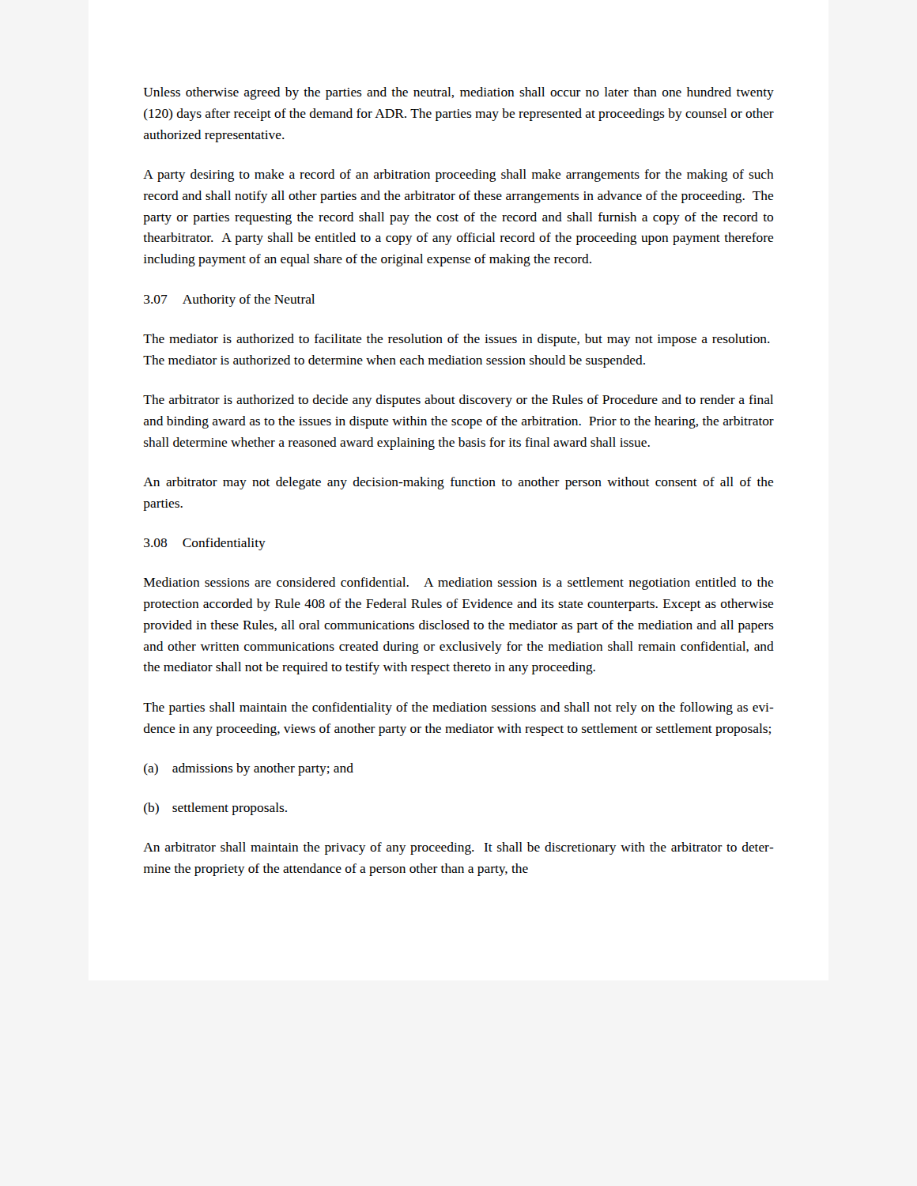Unless otherwise agreed by the parties and the neutral, mediation shall occur no later than one hundred twenty (120) days after receipt of the demand for ADR. The parties may be represented at proceedings by counsel or other authorized representative.
A party desiring to make a record of an arbitration proceeding shall make arrangements for the making of such record and shall notify all other parties and the arbitrator of these arrangements in advance of the proceeding. The party or parties requesting the record shall pay the cost of the record and shall furnish a copy of the record to thearbitrator. A party shall be entitled to a copy of any official record of the proceeding upon payment therefore including payment of an equal share of the original expense of making the record.
3.07 Authority of the Neutral
The mediator is authorized to facilitate the resolution of the issues in dispute, but may not impose a resolution. The mediator is authorized to determine when each mediation session should be suspended.
The arbitrator is authorized to decide any disputes about discovery or the Rules of Procedure and to render a final and binding award as to the issues in dispute within the scope of the arbitration. Prior to the hearing, the arbitrator shall determine whether a reasoned award explaining the basis for its final award shall issue.
An arbitrator may not delegate any decision-making function to another person without consent of all of the parties.
3.08 Confidentiality
Mediation sessions are considered confidential. A mediation session is a settlement negotiation entitled to the protection accorded by Rule 408 of the Federal Rules of Evidence and its state counterparts. Except as otherwise provided in these Rules, all oral communications disclosed to the mediator as part of the mediation and all papers and other written communications created during or exclusively for the mediation shall remain confidential, and the mediator shall not be required to testify with respect thereto in any proceeding.
The parties shall maintain the confidentiality of the mediation sessions and shall not rely on the following as evidence in any proceeding, views of another party or the mediator with respect to settlement or settlement proposals;
(a) admissions by another party; and
(b) settlement proposals.
An arbitrator shall maintain the privacy of any proceeding. It shall be discretionary with the arbitrator to determine the propriety of the attendance of a person other than a party, the